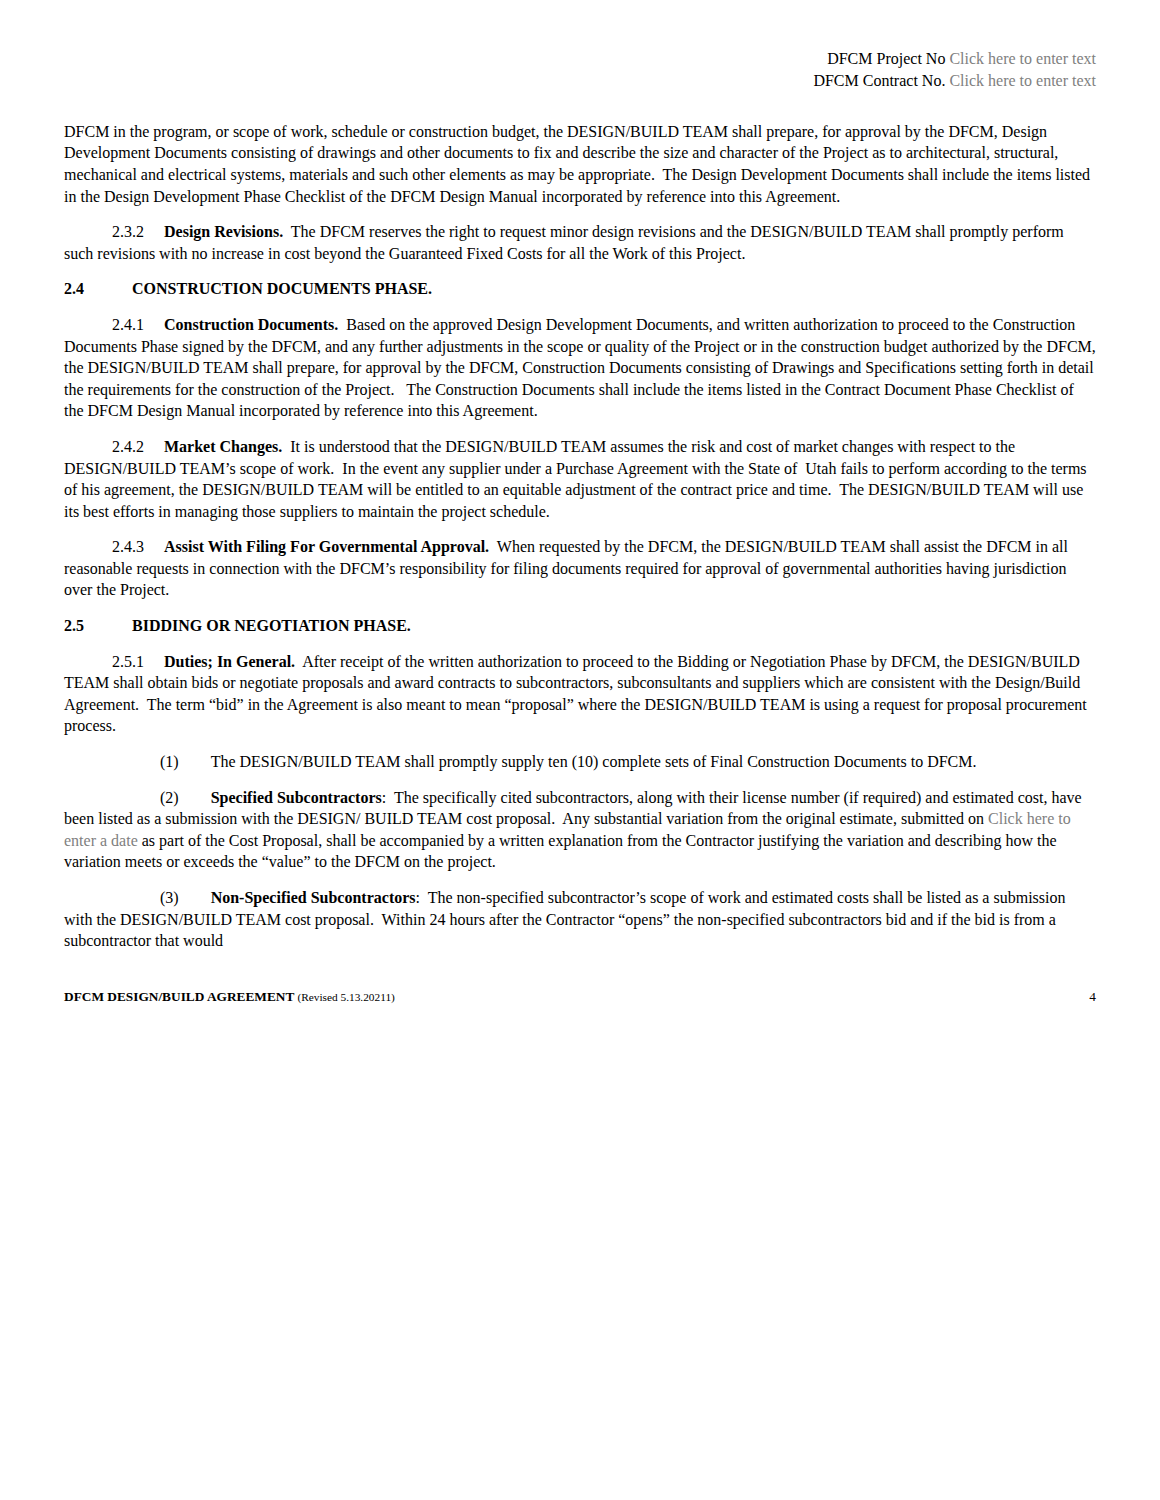DFCM Project No Click here to enter text
DFCM Contract No. Click here to enter text
DFCM in the program, or scope of work, schedule or construction budget, the DESIGN/BUILD TEAM shall prepare, for approval by the DFCM, Design Development Documents consisting of drawings and other documents to fix and describe the size and character of the Project as to architectural, structural, mechanical and electrical systems, materials and such other elements as may be appropriate. The Design Development Documents shall include the items listed in the Design Development Phase Checklist of the DFCM Design Manual incorporated by reference into this Agreement.
2.3.2 Design Revisions. The DFCM reserves the right to request minor design revisions and the DESIGN/BUILD TEAM shall promptly perform such revisions with no increase in cost beyond the Guaranteed Fixed Costs for all the Work of this Project.
2.4 CONSTRUCTION DOCUMENTS PHASE.
2.4.1 Construction Documents. Based on the approved Design Development Documents, and written authorization to proceed to the Construction Documents Phase signed by the DFCM, and any further adjustments in the scope or quality of the Project or in the construction budget authorized by the DFCM, the DESIGN/BUILD TEAM shall prepare, for approval by the DFCM, Construction Documents consisting of Drawings and Specifications setting forth in detail the requirements for the construction of the Project. The Construction Documents shall include the items listed in the Contract Document Phase Checklist of the DFCM Design Manual incorporated by reference into this Agreement.
2.4.2 Market Changes. It is understood that the DESIGN/BUILD TEAM assumes the risk and cost of market changes with respect to the DESIGN/BUILD TEAM’s scope of work. In the event any supplier under a Purchase Agreement with the State of Utah fails to perform according to the terms of his agreement, the DESIGN/BUILD TEAM will be entitled to an equitable adjustment of the contract price and time. The DESIGN/BUILD TEAM will use its best efforts in managing those suppliers to maintain the project schedule.
2.4.3 Assist With Filing For Governmental Approval. When requested by the DFCM, the DESIGN/BUILD TEAM shall assist the DFCM in all reasonable requests in connection with the DFCM’s responsibility for filing documents required for approval of governmental authorities having jurisdiction over the Project.
2.5 BIDDING OR NEGOTIATION PHASE.
2.5.1 Duties; In General. After receipt of the written authorization to proceed to the Bidding or Negotiation Phase by DFCM, the DESIGN/BUILD TEAM shall obtain bids or negotiate proposals and award contracts to subcontractors, subconsultants and suppliers which are consistent with the Design/Build Agreement. The term “bid” in the Agreement is also meant to mean “proposal” where the DESIGN/BUILD TEAM is using a request for proposal procurement process.
(1) The DESIGN/BUILD TEAM shall promptly supply ten (10) complete sets of Final Construction Documents to DFCM.
(2) Specified Subcontractors: The specifically cited subcontractors, along with their license number (if required) and estimated cost, have been listed as a submission with the DESIGN/ BUILD TEAM cost proposal. Any substantial variation from the original estimate, submitted on Click here to enter a date as part of the Cost Proposal, shall be accompanied by a written explanation from the Contractor justifying the variation and describing how the variation meets or exceeds the “value” to the DFCM on the project.
(3) Non-Specified Subcontractors: The non-specified subcontractor’s scope of work and estimated costs shall be listed as a submission with the DESIGN/BUILD TEAM cost proposal. Within 24 hours after the Contractor “opens” the non-specified subcontractors bid and if the bid is from a subcontractor that would
DFCM DESIGN/BUILD AGREEMENT (Revised 5.13.20211)
4